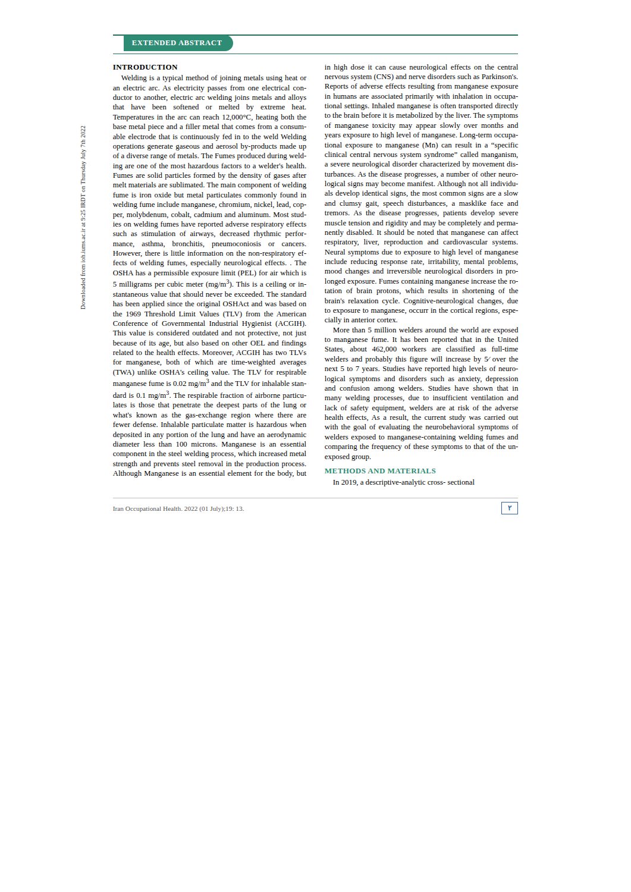Downloaded from ioh.iums.ac.ir at 9:25 IRDT on Thursday July 7th 2022
EXTENDED ABSTRACT
INTRODUCTION
Welding is a typical method of joining metals using heat or an electric arc. As electricity passes from one electrical conductor to another, electric arc welding joins metals and alloys that have been softened or melted by extreme heat. Temperatures in the arc can reach 12,000°C, heating both the base metal piece and a filler metal that comes from a consumable electrode that is continuously fed in to the weld Welding operations generate gaseous and aerosol by-products made up of a diverse range of metals. The Fumes produced during welding are one of the most hazardous factors to a welder's health. Fumes are solid particles formed by the density of gases after melt materials are sublimated. The main component of welding fume is iron oxide but metal particulates commonly found in welding fume include manganese, chromium, nickel, lead, copper, molybdenum, cobalt, cadmium and aluminum. Most studies on welding fumes have reported adverse respiratory effects such as stimulation of airways, decreased rhythmic performance, asthma, bronchitis, pneumoconiosis or cancers. However, there is little information on the non-respiratory effects of welding fumes, especially neurological effects. . The OSHA has a permissible exposure limit (PEL) for air which is 5 milligrams per cubic meter (mg/m3). This is a ceiling or instantaneous value that should never be exceeded. The standard has been applied since the original OSHAct and was based on the 1969 Threshold Limit Values (TLV) from the American Conference of Governmental Industrial Hygienist (ACGIH). This value is considered outdated and not protective, not just because of its age, but also based on other OEL and findings related to the health effects. Moreover, ACGIH has two TLVs for manganese, both of which are time-weighted averages (TWA) unlike OSHA's ceiling value. The TLV for respirable manganese fume is 0.02 mg/m3 and the TLV for inhalable standard is 0.1 mg/m3. The respirable fraction of airborne particulates is those that penetrate the deepest parts of the lung or what's known as the gas-exchange region where there are fewer defense. Inhalable particulate matter is hazardous when deposited in any portion of the lung and have an aerodynamic diameter less than 100 microns. Manganese is an essential component in the steel welding process, which increased metal strength and prevents steel removal in the production process. Although Manganese is an essential element for the body, but in high dose it can cause neurological effects on the central nervous system (CNS) and nerve disorders such as Parkinson's. Reports of adverse effects resulting from manganese exposure in humans are associated primarily with inhalation in occupational settings. Inhaled manganese is often transported directly to the brain before it is metabolized by the liver. The symptoms of manganese toxicity may appear slowly over months and years exposure to high level of manganese. Long-term occupational exposure to manganese (Mn) can result in a “specific clinical central nervous system syndrome” called manganism, a severe neurological disorder characterized by movement disturbances. As the disease progresses, a number of other neurological signs may become manifest. Although not all individuals develop identical signs, the most common signs are a slow and clumsy gait, speech disturbances, a masklike face and tremors. As the disease progresses, patients develop severe muscle tension and rigidity and may be completely and permanently disabled. It should be noted that manganese can affect respiratory, liver, reproduction and cardiovascular systems. Neural symptoms due to exposure to high level of manganese include reducing response rate, irritability, mental problems, mood changes and irreversible neurological disorders in prolonged exposure. Fumes containing manganese increase the rotation of brain protons, which results in shortening of the brain's relaxation cycle. Cognitive-neurological changes, due to exposure to manganese, occurr in the cortical regions, especially in anterior cortex.
More than 5 million welders around the world are exposed to manganese fume. It has been reported that in the United States, about 462,000 workers are classified as full-time welders and probably this figure will increase by 5⁄ over the next 5 to 7 years. Studies have reported high levels of neurological symptoms and disorders such as anxiety, depression and confusion among welders. Studies have shown that in many welding processes, due to insufficient ventilation and lack of safety equipment, welders are at risk of the adverse health effects, As a result, the current study was carried out with the goal of evaluating the neurobehavioral symptoms of welders exposed to manganese-containing welding fumes and comparing the frequency of these symptoms to that of the unexposed group.
METHODS AND MATERIALS
In 2019, a descriptive-analytic cross- sectional
Iran Occupational Health. 2022 (01 July);19: 13.
۲